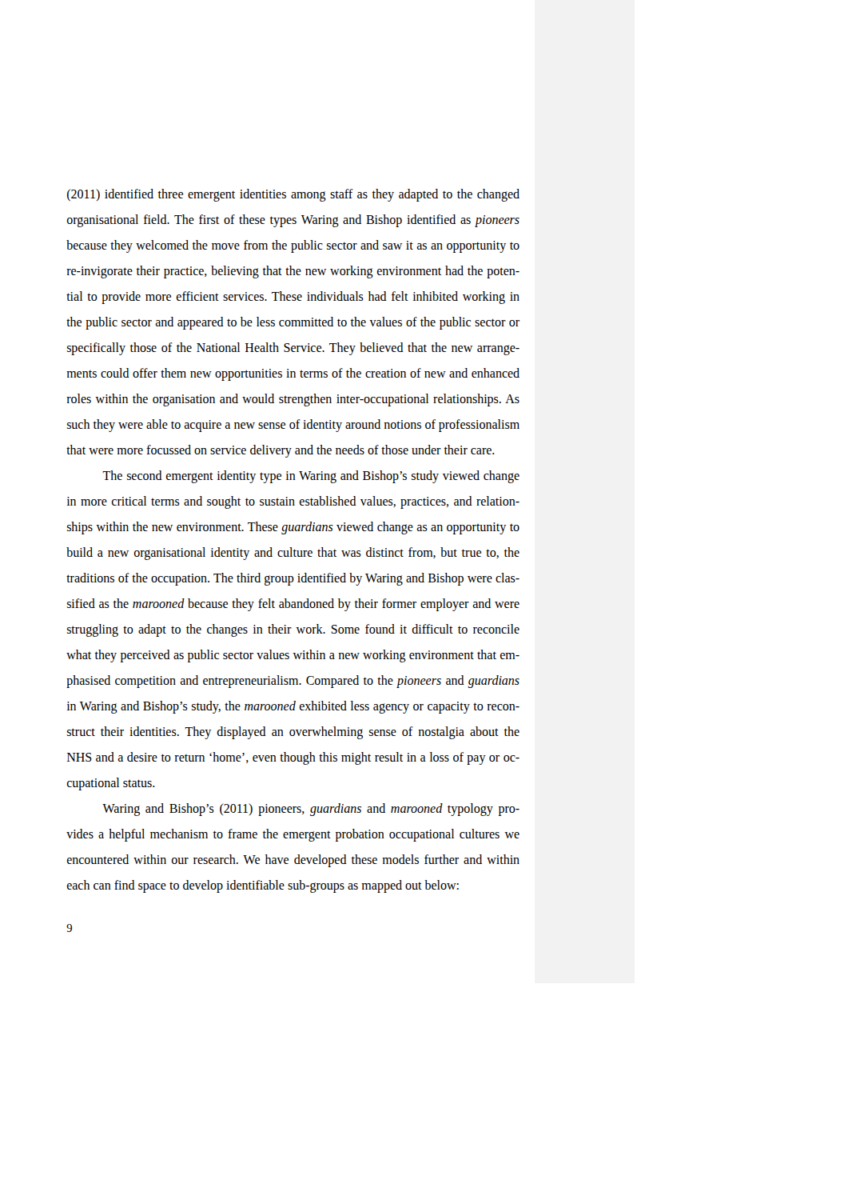(2011) identified three emergent identities among staff as they adapted to the changed organisational field. The first of these types Waring and Bishop identified as pioneers because they welcomed the move from the public sector and saw it as an opportunity to re-invigorate their practice, believing that the new working environment had the potential to provide more efficient services. These individuals had felt inhibited working in the public sector and appeared to be less committed to the values of the public sector or specifically those of the National Health Service. They believed that the new arrangements could offer them new opportunities in terms of the creation of new and enhanced roles within the organisation and would strengthen inter-occupational relationships. As such they were able to acquire a new sense of identity around notions of professionalism that were more focussed on service delivery and the needs of those under their care.
The second emergent identity type in Waring and Bishop’s study viewed change in more critical terms and sought to sustain established values, practices, and relationships within the new environment. These guardians viewed change as an opportunity to build a new organisational identity and culture that was distinct from, but true to, the traditions of the occupation. The third group identified by Waring and Bishop were classified as the marooned because they felt abandoned by their former employer and were struggling to adapt to the changes in their work. Some found it difficult to reconcile what they perceived as public sector values within a new working environment that emphasised competition and entrepreneurialism. Compared to the pioneers and guardians in Waring and Bishop’s study, the marooned exhibited less agency or capacity to reconstruct their identities. They displayed an overwhelming sense of nostalgia about the NHS and a desire to return ‘home’, even though this might result in a loss of pay or occupational status.
Waring and Bishop’s (2011) pioneers, guardians and marooned typology provides a helpful mechanism to frame the emergent probation occupational cultures we encountered within our research. We have developed these models further and within each can find space to develop identifiable sub-groups as mapped out below:
9